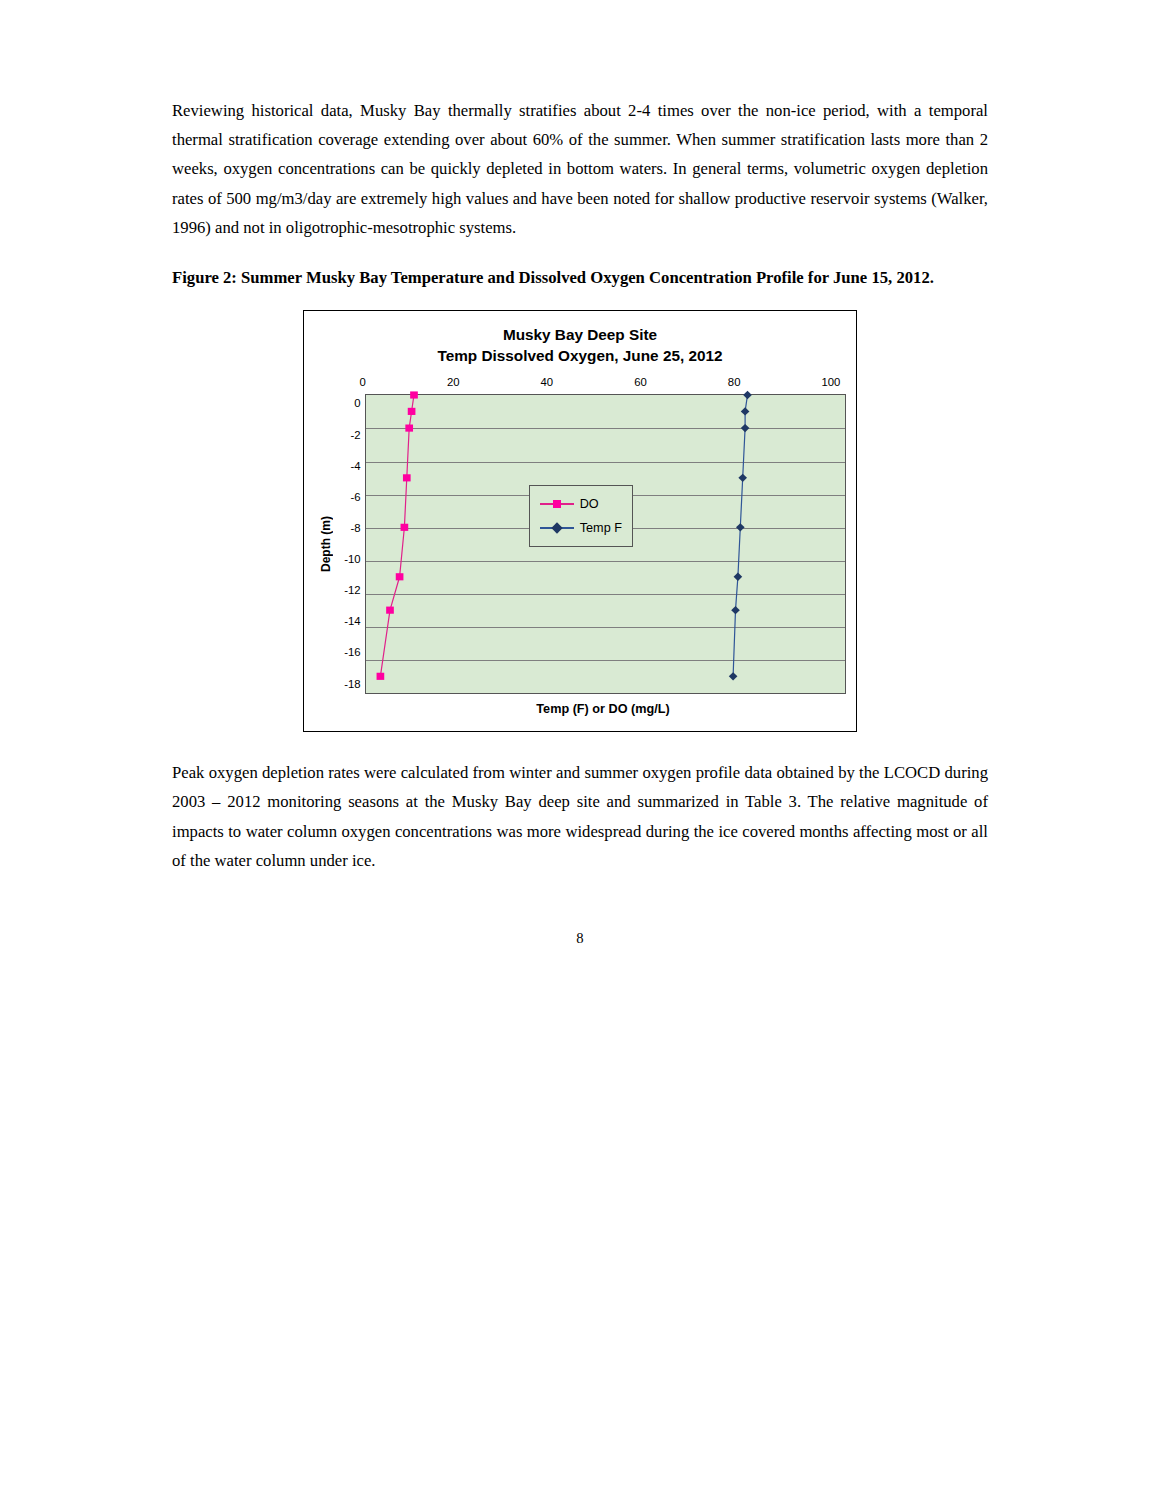Reviewing historical data, Musky Bay thermally stratifies about 2-4 times over the non-ice period, with a temporal thermal stratification coverage extending over about 60% of the summer. When summer stratification lasts more than 2 weeks, oxygen concentrations can be quickly depleted in bottom waters. In general terms, volumetric oxygen depletion rates of 500 mg/m3/day are extremely high values and have been noted for shallow productive reservoir systems (Walker, 1996) and not in oligotrophic-mesotrophic systems.
Figure 2: Summer Musky Bay Temperature and Dissolved Oxygen Concentration Profile for June 15, 2012.
Musky Bay Deep Site
Temp Dissolved Oxygen, June 25, 2012
020406080100
Depth (m)
0 -2 -4 -6 -8 -10 -12 -14 -16 -18
DO
Temp F
Temp (F) or DO (mg/L)
Peak oxygen depletion rates were calculated from winter and summer oxygen profile data obtained by the LCOCD during 2003 – 2012 monitoring seasons at the Musky Bay deep site and summarized in Table 3. The relative magnitude of impacts to water column oxygen concentrations was more widespread during the ice covered months affecting most or all of the water column under ice.
8